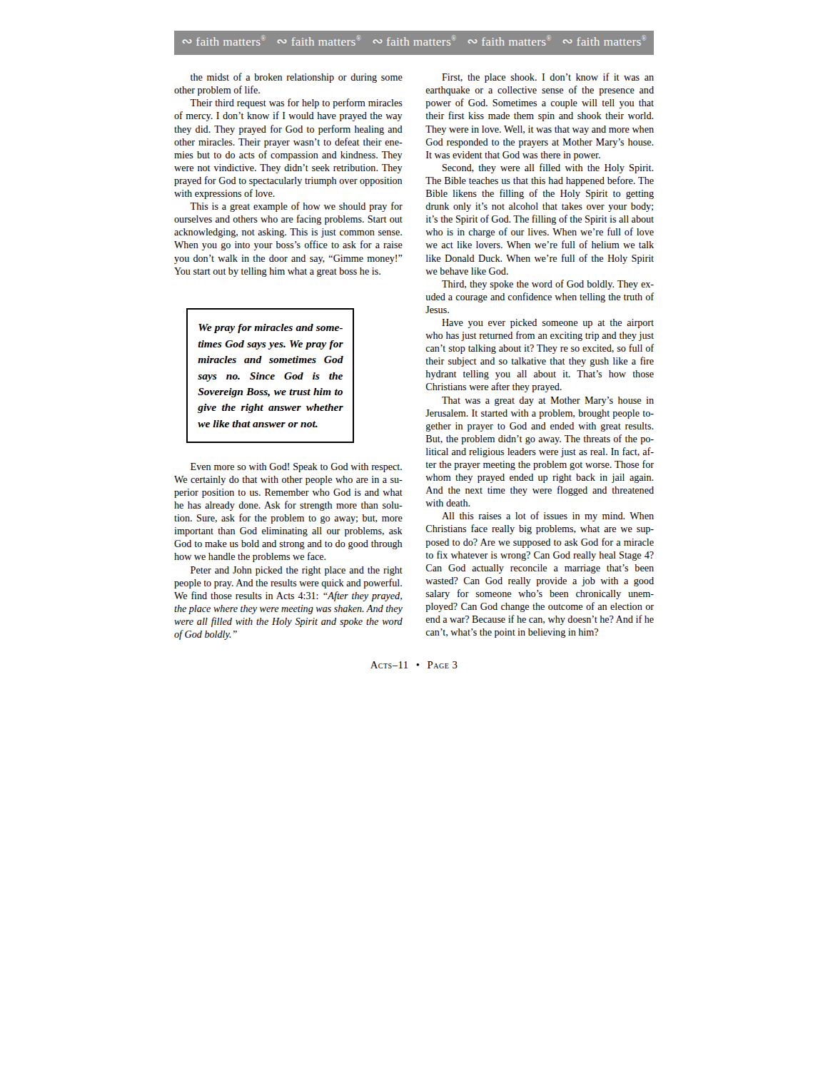∾faith matters® ∾faith matters® ∾faith matters® ∾faith matters® ∾faith matters®
the midst of a broken relationship or during some other problem of life.
Their third request was for help to perform miracles of mercy. I don’t know if I would have prayed the way they did. They prayed for God to perform healing and other miracles. Their prayer wasn’t to defeat their enemies but to do acts of compassion and kindness. They were not vindictive. They didn’t seek retribution. They prayed for God to spectacularly triumph over opposition with expressions of love.
This is a great example of how we should pray for ourselves and others who are facing problems. Start out acknowledging, not asking. This is just common sense. When you go into your boss’s office to ask for a raise you don’t walk in the door and say, “Gimme money!” You start out by telling him what a great boss he is.
We pray for miracles and sometimes God says yes. We pray for miracles and sometimes God says no. Since God is the Sovereign Boss, we trust him to give the right answer whether we like that answer or not.
Even more so with God! Speak to God with respect. We certainly do that with other people who are in a superior position to us. Remember who God is and what he has already done. Ask for strength more than solution. Sure, ask for the problem to go away; but, more important than God eliminating all our problems, ask God to make us bold and strong and to do good through how we handle the problems we face.
Peter and John picked the right place and the right people to pray. And the results were quick and powerful. We find those results in Acts 4:31: “After they prayed, the place where they were meeting was shaken. And they were all filled with the Holy Spirit and spoke the word of God boldly.”
First, the place shook. I don’t know if it was an earthquake or a collective sense of the presence and power of God. Sometimes a couple will tell you that their first kiss made them spin and shook their world. They were in love. Well, it was that way and more when God responded to the prayers at Mother Mary’s house. It was evident that God was there in power.
Second, they were all filled with the Holy Spirit. The Bible teaches us that this had happened before. The Bible likens the filling of the Holy Spirit to getting drunk only it’s not alcohol that takes over your body; it’s the Spirit of God. The filling of the Spirit is all about who is in charge of our lives. When we’re full of love we act like lovers. When we’re full of helium we talk like Donald Duck. When we’re full of the Holy Spirit we behave like God.
Third, they spoke the word of God boldly. They exuded a courage and confidence when telling the truth of Jesus.
Have you ever picked someone up at the airport who has just returned from an exciting trip and they just can’t stop talking about it? They re so excited, so full of their subject and so talkative that they gush like a fire hydrant telling you all about it. That’s how those Christians were after they prayed.
That was a great day at Mother Mary’s house in Jerusalem. It started with a problem, brought people together in prayer to God and ended with great results. But, the problem didn’t go away. The threats of the political and religious leaders were just as real. In fact, after the prayer meeting the problem got worse. Those for whom they prayed ended up right back in jail again. And the next time they were flogged and threatened with death.
All this raises a lot of issues in my mind. When Christians face really big problems, what are we supposed to do? Are we supposed to ask God for a miracle to fix whatever is wrong? Can God really heal Stage 4? Can God actually reconcile a marriage that’s been wasted? Can God really provide a job with a good salary for someone who’s been chronically unemployed? Can God change the outcome of an election or end a war? Because if he can, why doesn’t he? And if he can’t, what’s the point in believing in him?
Acts–11 • Page 3